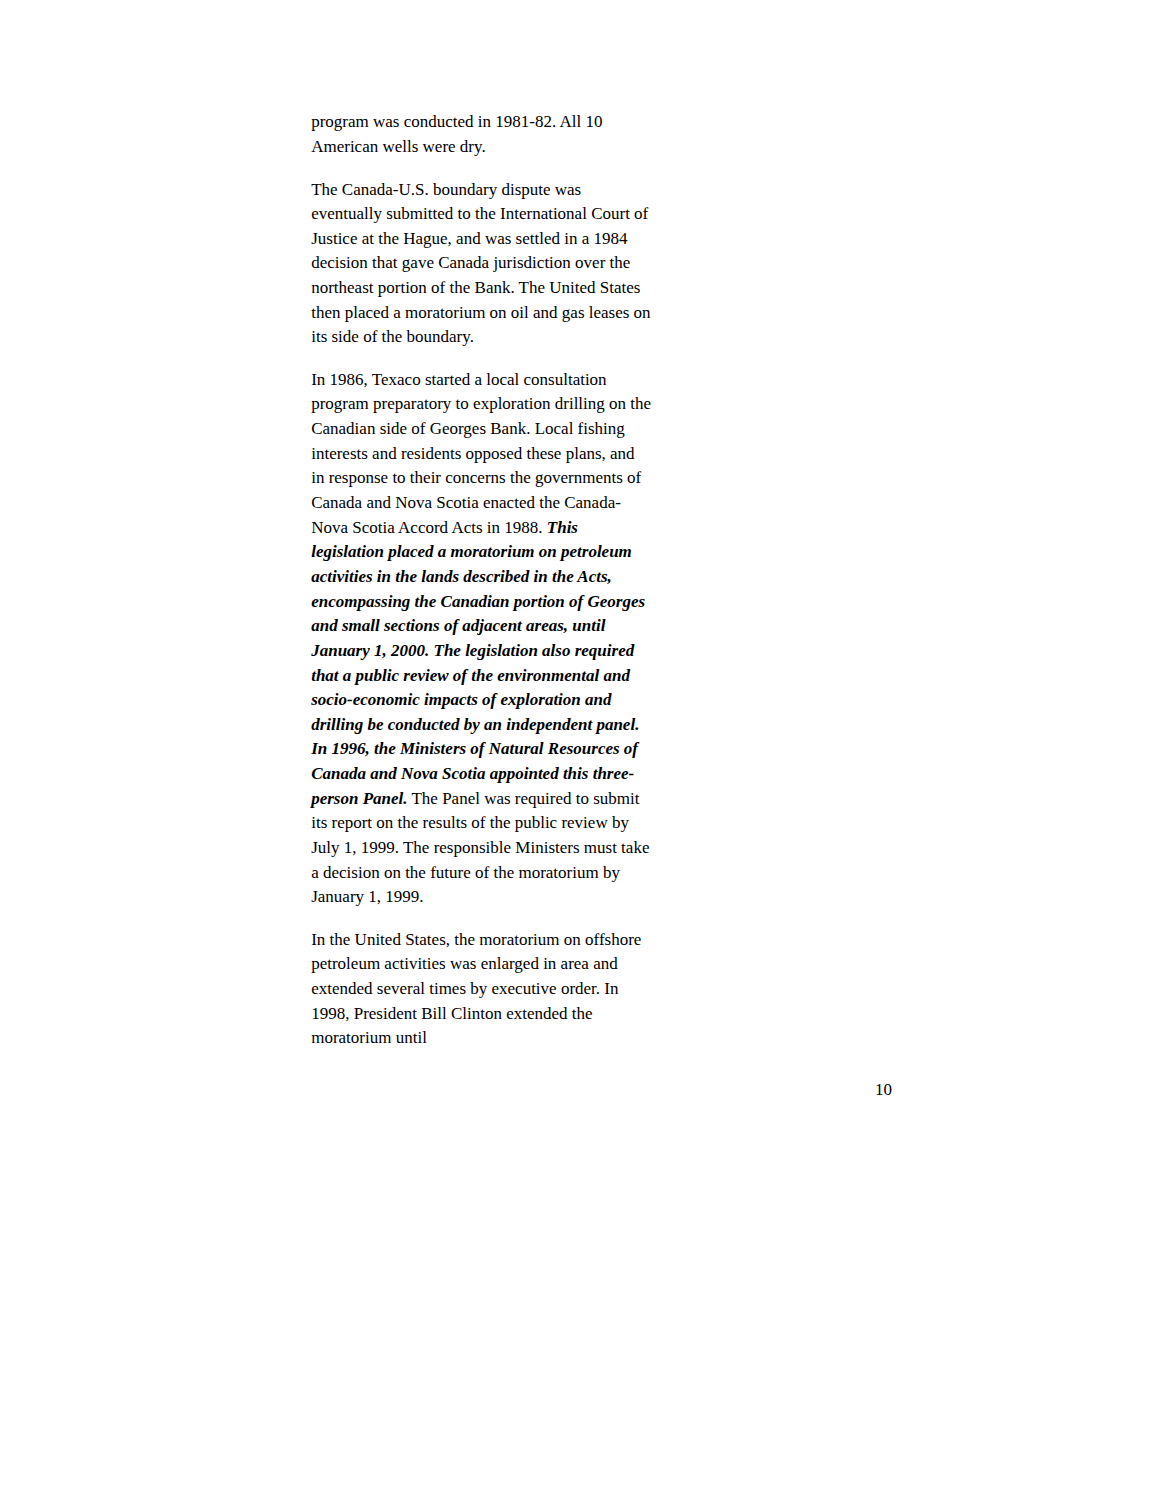program was conducted in 1981-82. All 10 American wells were dry.
The Canada-U.S. boundary dispute was eventually submitted to the International Court of Justice at the Hague, and was settled in a 1984 decision that gave Canada jurisdiction over the northeast portion of the Bank. The United States then placed a moratorium on oil and gas leases on its side of the boundary.
In 1986, Texaco started a local consultation program preparatory to exploration drilling on the Canadian side of Georges Bank. Local fishing interests and residents opposed these plans, and in response to their concerns the governments of Canada and Nova Scotia enacted the Canada-Nova Scotia Accord Acts in 1988. This legislation placed a moratorium on petroleum activities in the lands described in the Acts, encompassing the Canadian portion of Georges and small sections of adjacent areas, until January 1, 2000. The legislation also required that a public review of the environmental and socio-economic impacts of exploration and drilling be conducted by an independent panel. In 1996, the Ministers of Natural Resources of Canada and Nova Scotia appointed this three-person Panel. The Panel was required to submit its report on the results of the public review by July 1, 1999. The responsible Ministers must take a decision on the future of the moratorium by January 1, 1999.
In the United States, the moratorium on offshore petroleum activities was enlarged in area and extended several times by executive order. In 1998, President Bill Clinton extended the moratorium until
10